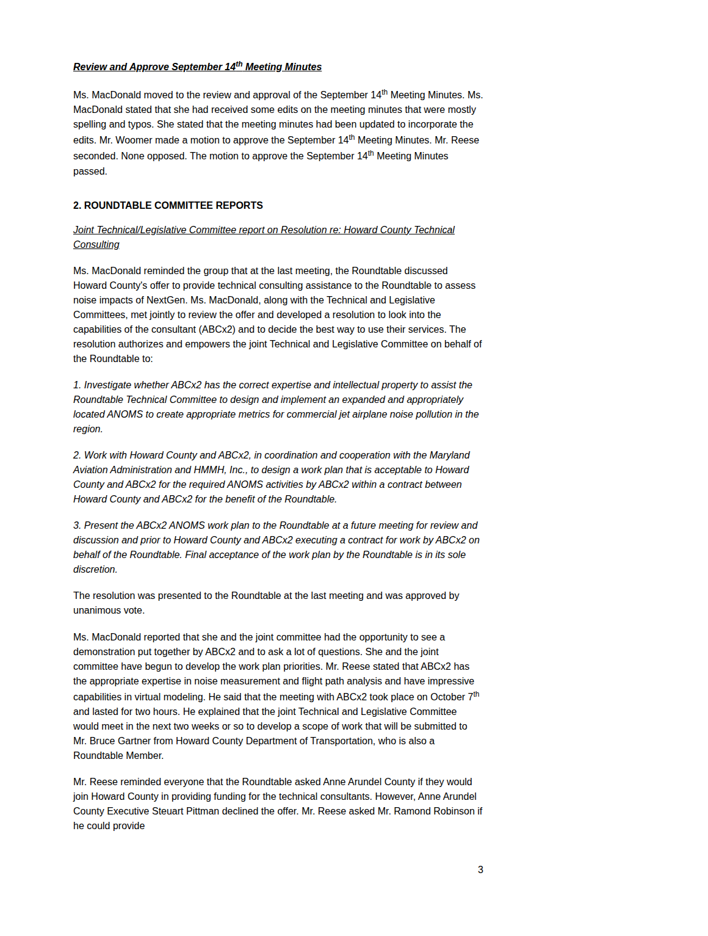Review and Approve September 14th Meeting Minutes
Ms. MacDonald moved to the review and approval of the September 14th Meeting Minutes. Ms. MacDonald stated that she had received some edits on the meeting minutes that were mostly spelling and typos. She stated that the meeting minutes had been updated to incorporate the edits. Mr. Woomer made a motion to approve the September 14th Meeting Minutes. Mr. Reese seconded. None opposed. The motion to approve the September 14th Meeting Minutes passed.
2. ROUNDTABLE COMMITTEE REPORTS
Joint Technical/Legislative Committee report on Resolution re: Howard County Technical Consulting
Ms. MacDonald reminded the group that at the last meeting, the Roundtable discussed Howard County's offer to provide technical consulting assistance to the Roundtable to assess noise impacts of NextGen. Ms. MacDonald, along with the Technical and Legislative Committees, met jointly to review the offer and developed a resolution to look into the capabilities of the consultant (ABCx2) and to decide the best way to use their services. The resolution authorizes and empowers the joint Technical and Legislative Committee on behalf of the Roundtable to:
1. Investigate whether ABCx2 has the correct expertise and intellectual property to assist the Roundtable Technical Committee to design and implement an expanded and appropriately located ANOMS to create appropriate metrics for commercial jet airplane noise pollution in the region.
2. Work with Howard County and ABCx2, in coordination and cooperation with the Maryland Aviation Administration and HMMH, Inc., to design a work plan that is acceptable to Howard County and ABCx2 for the required ANOMS activities by ABCx2 within a contract between Howard County and ABCx2 for the benefit of the Roundtable.
3. Present the ABCx2 ANOMS work plan to the Roundtable at a future meeting for review and discussion and prior to Howard County and ABCx2 executing a contract for work by ABCx2 on behalf of the Roundtable. Final acceptance of the work plan by the Roundtable is in its sole discretion.
The resolution was presented to the Roundtable at the last meeting and was approved by unanimous vote.
Ms. MacDonald reported that she and the joint committee had the opportunity to see a demonstration put together by ABCx2 and to ask a lot of questions. She and the joint committee have begun to develop the work plan priorities. Mr. Reese stated that ABCx2 has the appropriate expertise in noise measurement and flight path analysis and have impressive capabilities in virtual modeling. He said that the meeting with ABCx2 took place on October 7th and lasted for two hours. He explained that the joint Technical and Legislative Committee would meet in the next two weeks or so to develop a scope of work that will be submitted to Mr. Bruce Gartner from Howard County Department of Transportation, who is also a Roundtable Member.
Mr. Reese reminded everyone that the Roundtable asked Anne Arundel County if they would join Howard County in providing funding for the technical consultants. However, Anne Arundel County Executive Steuart Pittman declined the offer. Mr. Reese asked Mr. Ramond Robinson if he could provide
3